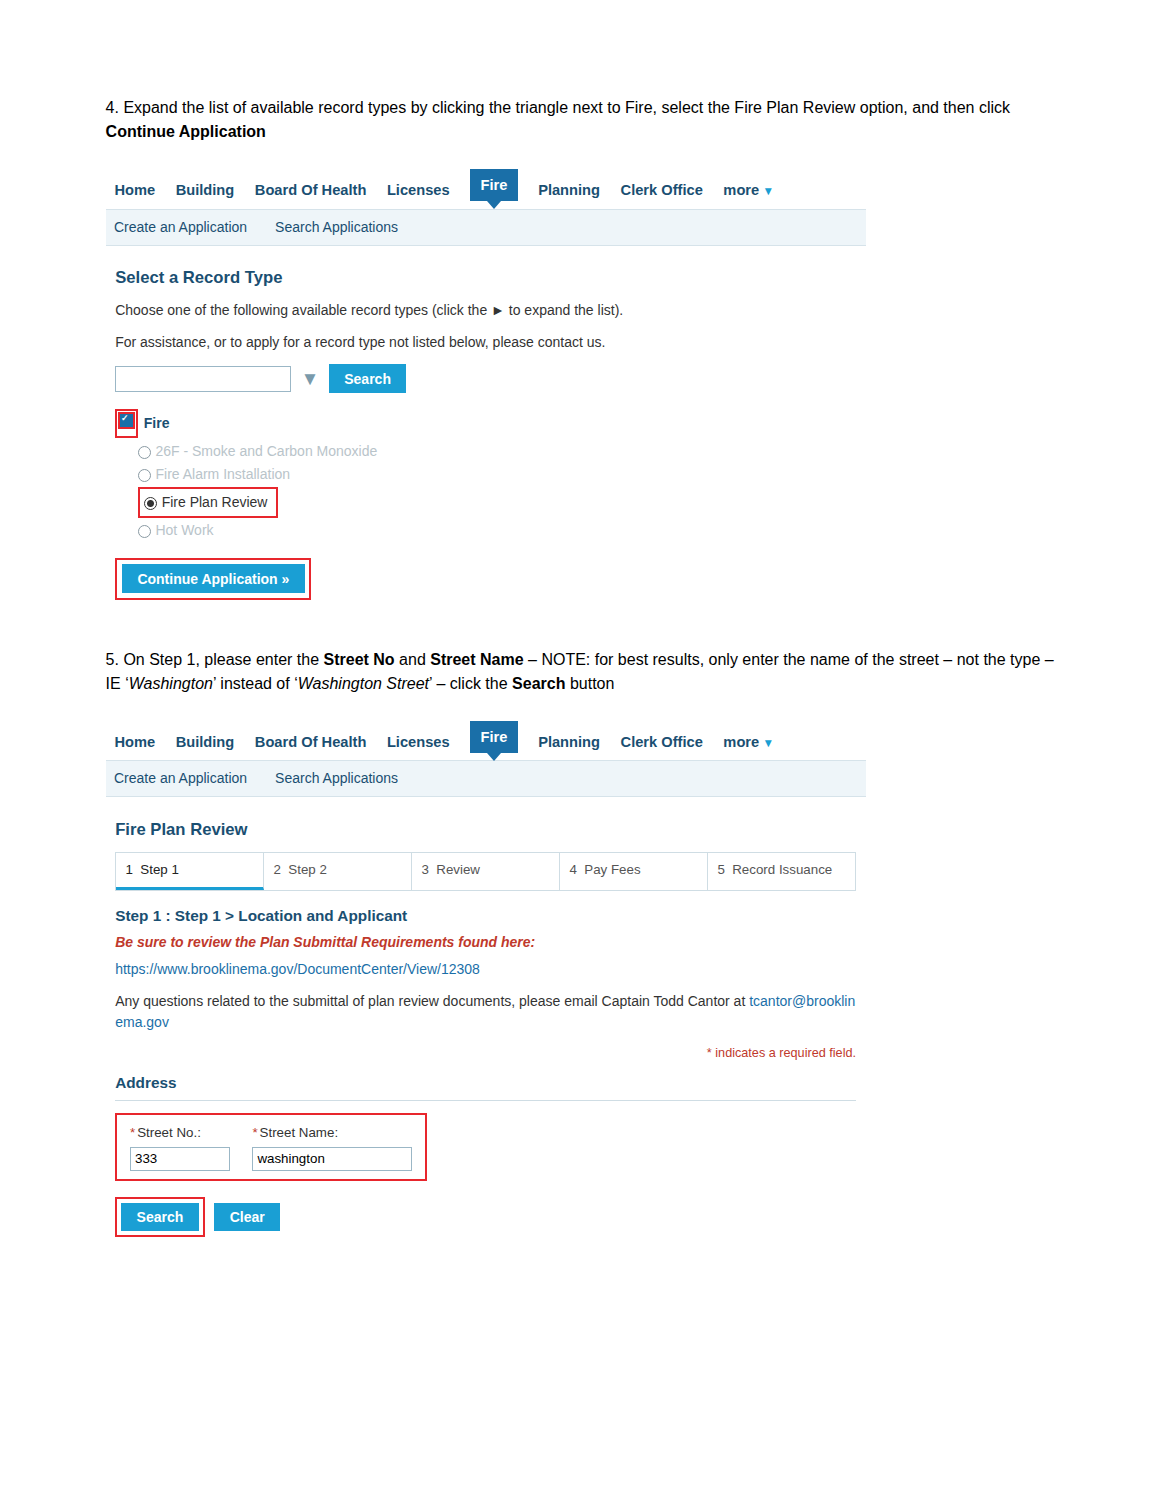4. Expand the list of available record types by clicking the triangle next to Fire, select the Fire Plan Review option, and then click Continue Application
Home Building Board Of Health Licenses Fire Planning Clerk Office more
Create an Application Search Applications
Select a Record Type
Choose one of the following available record types (click the ► to expand the list).
For assistance, or to apply for a record type not listed below, please contact us.
▼ Search
Fire
26F - Smoke and Carbon Monoxide
Fire Alarm Installation
Fire Plan Review
Hot Work
Continue Application »
5. On Step 1, please enter the Street No and Street Name – NOTE: for best results, only enter the name of the street – not the type – IE ‘Washington’ instead of ‘Washington Street’ – click the Search button
Home Building Board Of Health Licenses Fire Planning Clerk Office more
Create an Application Search Applications
Fire Plan Review
1 Step 1
2 Step 2
3 Review
4 Pay Fees
5 Record Issuance
Step 1 : Step 1 > Location and Applicant
Be sure to review the Plan Submittal Requirements found here:
https://www.brooklinema.gov/DocumentCenter/View/12308
Any questions related to the submittal of plan review documents, please email Captain Todd Cantor at tcantor@brooklinema.gov
* indicates a required field.
Address
*Street No.:
*Street Name:
Search Clear